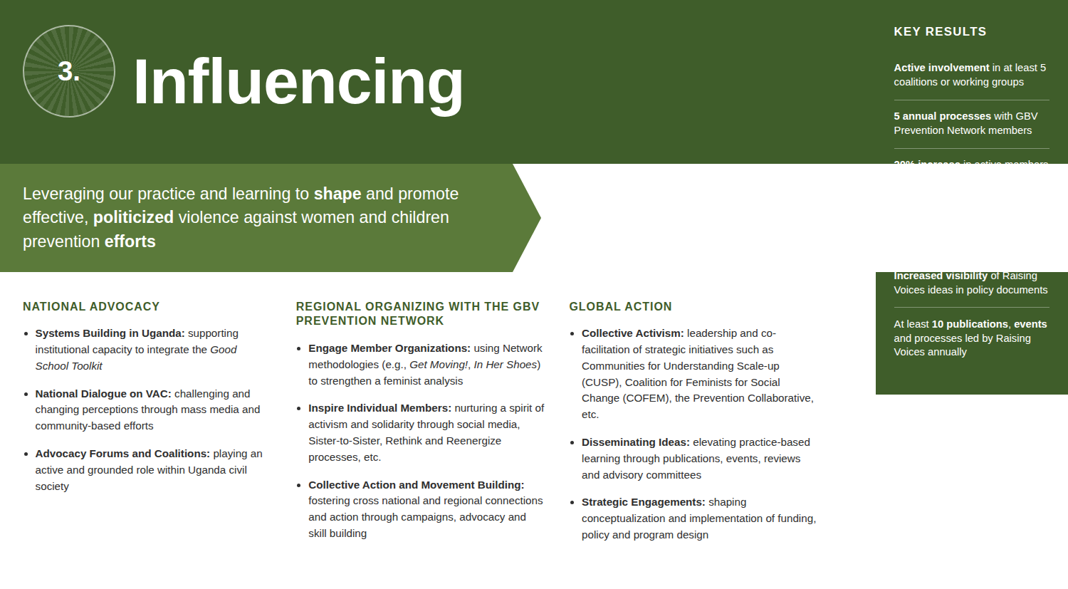3.
Influencing
Key Results
Active involvement in at least 5 coalitions or working groups
5 annual processes with GBV Prevention Network members
20% increase in active members of the GBV Prevention Network
Leadership and active participation in global advocacy groups and spaces
Increased visibility of Raising Voices ideas in policy documents
At least 10 publications, events and processes led by Raising Voices annually
Leveraging our practice and learning to shape and promote effective, politicized violence against women and children prevention efforts
National Advocacy
Systems Building in Uganda: supporting institutional capacity to integrate the Good School Toolkit
National Dialogue on VAC: challenging and changing perceptions through mass media and community-based efforts
Advocacy Forums and Coalitions: playing an active and grounded role within Uganda civil society
Regional Organizing with the GBV Prevention Network
Engage Member Organizations: using Network methodologies (e.g., Get Moving!, In Her Shoes) to strengthen a feminist analysis
Inspire Individual Members: nurturing a spirit of activism and solidarity through social media, Sister-to-Sister, Rethink and Reenergize processes, etc.
Collective Action and Movement Building: fostering cross national and regional connections and action through campaigns, advocacy and skill building
Global Action
Collective Activism: leadership and co-facilitation of strategic initiatives such as Communities for Understanding Scale-up (CUSP), Coalition for Feminists for Social Change (COFEM), the Prevention Collaborative, etc.
Disseminating Ideas: elevating practice-based learning through publications, events, reviews and advisory committees
Strategic Engagements: shaping conceptualization and implementation of funding, policy and program design